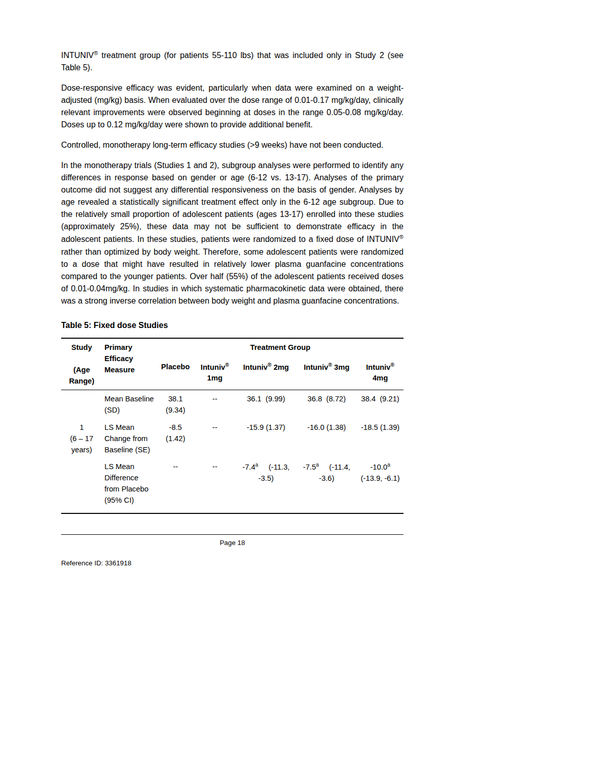INTUNIV® treatment group (for patients 55-110 lbs) that was included only in Study 2 (see Table 5).
Dose-responsive efficacy was evident, particularly when data were examined on a weight-adjusted (mg/kg) basis. When evaluated over the dose range of 0.01-0.17 mg/kg/day, clinically relevant improvements were observed beginning at doses in the range 0.05-0.08 mg/kg/day. Doses up to 0.12 mg/kg/day were shown to provide additional benefit.
Controlled, monotherapy long-term efficacy studies (>9 weeks) have not been conducted.
In the monotherapy trials (Studies 1 and 2), subgroup analyses were performed to identify any differences in response based on gender or age (6-12 vs. 13-17). Analyses of the primary outcome did not suggest any differential responsiveness on the basis of gender. Analyses by age revealed a statistically significant treatment effect only in the 6-12 age subgroup. Due to the relatively small proportion of adolescent patients (ages 13-17) enrolled into these studies (approximately 25%), these data may not be sufficient to demonstrate efficacy in the adolescent patients. In these studies, patients were randomized to a fixed dose of INTUNIV® rather than optimized by body weight. Therefore, some adolescent patients were randomized to a dose that might have resulted in relatively lower plasma guanfacine concentrations compared to the younger patients. Over half (55%) of the adolescent patients received doses of 0.01-0.04mg/kg. In studies in which systematic pharmacokinetic data were obtained, there was a strong inverse correlation between body weight and plasma guanfacine concentrations.
Table 5: Fixed dose Studies
| Study (Age Range) | Primary Efficacy Measure | Treatment Group |
| --- | --- | --- |
| Placebo | Intuniv ® 1mg | Intuniv ® 2mg | Intuniv ® 3mg | Intuniv ® 4mg |
| | Mean Baseline (SD) | 38.1 (9.34) | -- | 36.1 (9.99) | 36.8 (8.72) | 38.4 (9.21) |
| 1 (6 – 17 years) | LS Mean Change from Baseline (SE) | -8.5 (1.42) | -- | -15.9 (1.37) | -16.0 (1.38) | -18.5 (1.39) |
| | LS Mean Difference from Placebo (95% CI) | -- | -- | -7.4 a (-11.3, -3.5) | -7.5 a (-11.4, -3.6) | -10.0 a (-13.9, -6.1) |
Page 18
Reference ID: 3361918